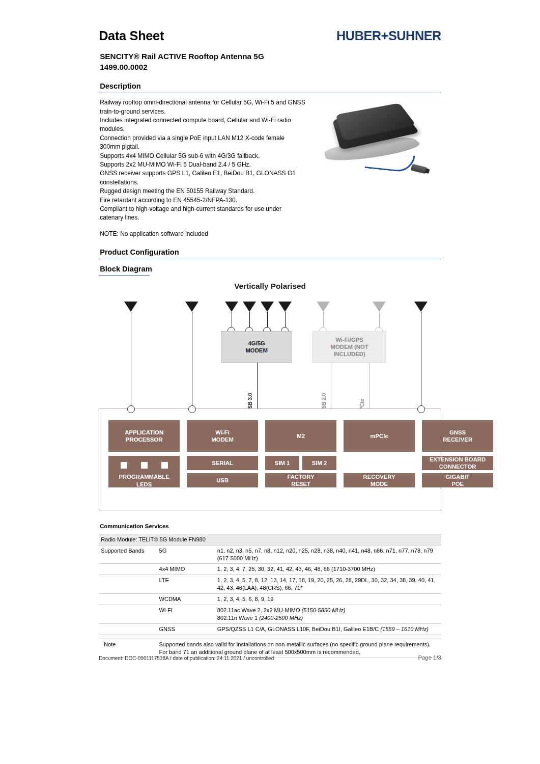Data Sheet
HUBER+SUHNER
SENCITY® Rail ACTIVE Rooftop Antenna 5G 1499.00.0002
Description
Railway rooftop omni-directional antenna for Cellular 5G, Wi-Fi 5 and GNSS train-to-ground services.
Includes integrated connected compute board, Cellular and Wi-Fi radio modules.
Connection provided via a single PoE input LAN M12 X-code female 300mm pigtail.
Supports 4x4 MIMO Cellular 5G sub-6 with 4G/3G fallback.
Supports 2x2 MU-MIMO Wi-Fi 5 Dual-band 2.4 / 5 GHz.
GNSS receiver supports GPS L1, Galileo E1, BeiDou B1, GLONASS G1 constellations.
Rugged design meeting the EN 50155 Railway Standard.
Fire retardant according to EN 45545-2/NFPA-130.
Compliant to high-voltage and high-current standards for use under catenary lines.
NOTE: No application software included
Product Configuration
Block Diagram
Vertically Polarised
4G/5G
MODEM
Wi-Fi/GPS
MODEM (NOT
INCLUDED)
USB 3.0
USB 2.0
PCIe
APPLICATION
PROCESSOR
Wi-Fi
MODEM
M2
mPCIe
GNSS
RECEIVER
PROGRAMMABLE
LEDS
SERIAL
USB
SIM 1
SIM 2
FACTORY
RESET
RECOVERY
MODE
EXTENSION BOARD
CONNECTOR
GIGABIT
POE
Communication Services
| Radio Module: TELIT© 5G Module FN980 |
| Supported Bands | 5G | n1, n2, n3, n5, n7, n8, n12, n20, n25, n28, n38, n40, n41, n48, n66, n71, n77, n78, n79 (617-5000 MHz) |
| | 4x4 MIMO | 1, 2, 3, 4, 7, 25, 30, 32, 41, 42, 43, 46, 48, 66 (1710-3700 MHz) |
| | LTE | 1, 2, 3, 4, 5, 7, 8, 12, 13, 14, 17, 18, 19, 20, 25, 26, 28, 29DL, 30, 32, 34, 38, 39, 40, 41, 42, 43, 46(LAA), 48(CRS), 66, 71* |
| | WCDMA | 1, 2, 3, 4, 5, 6, 8, 9, 19 |
| | Wi-Fi | 802.11ac Wave 2, 2x2 MU-MIMO (5150-5850 MHz) 802.11n Wave 1 (2400-2500 MHz) |
| | GNSS | GPS/QZSS L1 C/A, GLONASS L10F, BeiDou B1I, Galileo E1B/C (1559 – 1610 MHz) |
| Note | Supported bands also valid for installations on non-metallic surfaces (no specific ground plane requirements). For band 71 an additional ground plane of at least 500x500mm is recommended. |
Document: DOC-0001117538A / date of publication: 24.11.2021 / uncontrolled
Page 1/3